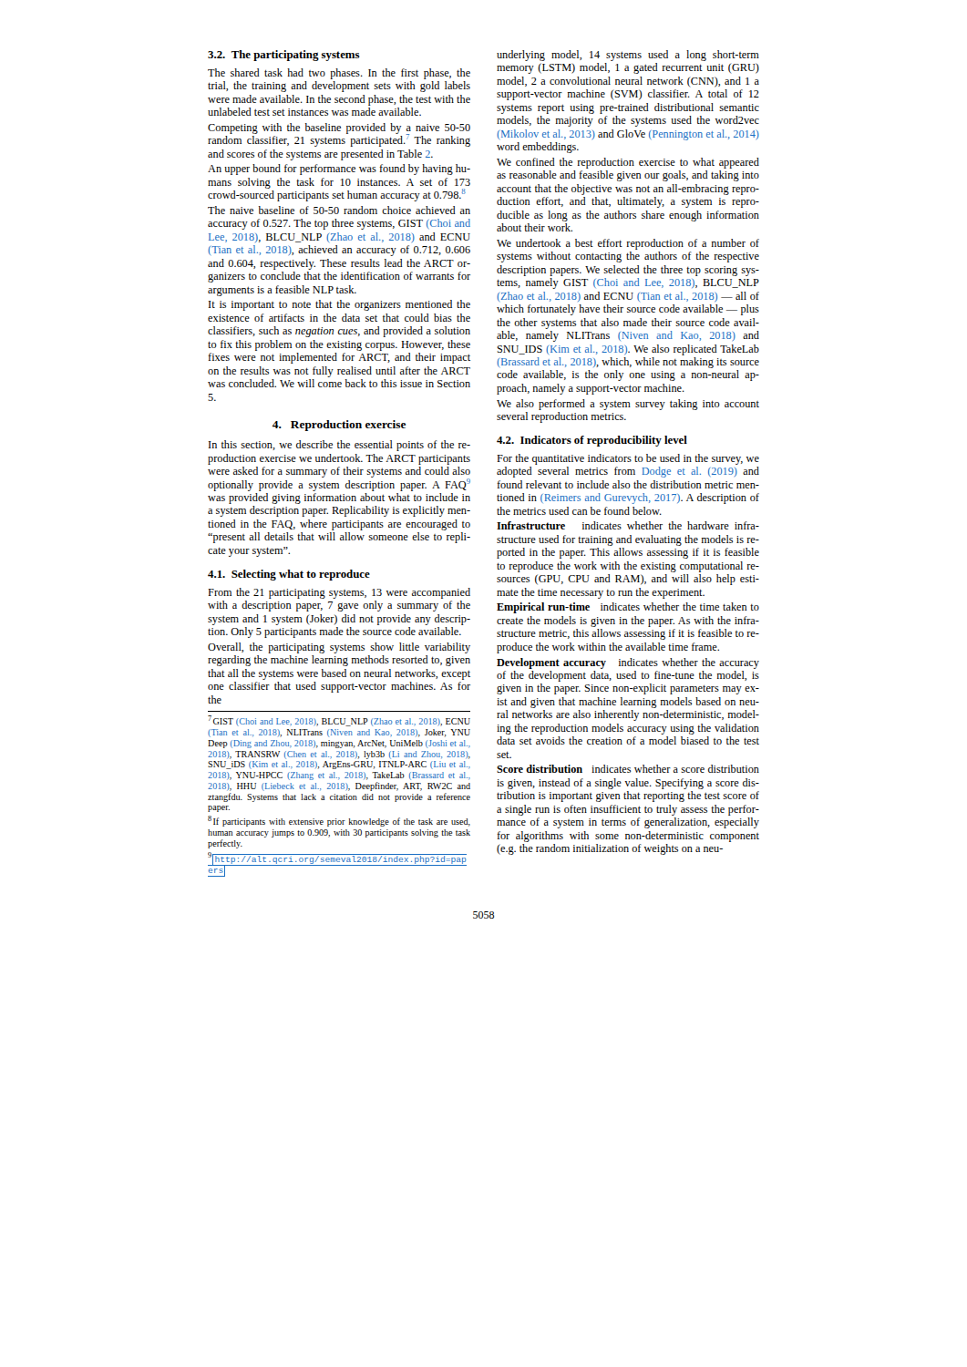3.2. The participating systems
The shared task had two phases. In the first phase, the trial, the training and development sets with gold labels were made available. In the second phase, the test with the unlabeled test set instances was made available.
Competing with the baseline provided by a naive 50-50 random classifier, 21 systems participated.7 The ranking and scores of the systems are presented in Table 2.
An upper bound for performance was found by having humans solving the task for 10 instances. A set of 173 crowd-sourced participants set human accuracy at 0.798.8
The naive baseline of 50-50 random choice achieved an accuracy of 0.527. The top three systems, GIST (Choi and Lee, 2018), BLCU_NLP (Zhao et al., 2018) and ECNU (Tian et al., 2018), achieved an accuracy of 0.712, 0.606 and 0.604, respectively. These results lead the ARCT organizers to conclude that the identification of warrants for arguments is a feasible NLP task.
It is important to note that the organizers mentioned the existence of artifacts in the data set that could bias the classifiers, such as negation cues, and provided a solution to fix this problem on the existing corpus. However, these fixes were not implemented for ARCT, and their impact on the results was not fully realised until after the ARCT was concluded. We will come back to this issue in Section 5.
4. Reproduction exercise
In this section, we describe the essential points of the reproduction exercise we undertook. The ARCT participants were asked for a summary of their systems and could also optionally provide a system description paper. A FAQ9 was provided giving information about what to include in a system description paper. Replicability is explicitly mentioned in the FAQ, where participants are encouraged to “present all details that will allow someone else to replicate your system”.
4.1. Selecting what to reproduce
From the 21 participating systems, 13 were accompanied with a description paper, 7 gave only a summary of the system and 1 system (Joker) did not provide any description. Only 5 participants made the source code available.
Overall, the participating systems show little variability regarding the machine learning methods resorted to, given that all the systems were based on neural networks, except one classifier that used support-vector machines. As for the
7 GIST (Choi and Lee, 2018), BLCU_NLP (Zhao et al., 2018), ECNU (Tian et al., 2018), NLITrans (Niven and Kao, 2018), Joker, YNU Deep (Ding and Zhou, 2018), mingyan, ArcNet, UniMelb (Joshi et al., 2018), TRANSRW (Chen et al., 2018), lyb3b (Li and Zhou, 2018), SNU_iDS (Kim et al., 2018), ArgEns-GRU, ITNLP-ARC (Liu et al., 2018), YNU-HPCC (Zhang et al., 2018), TakeLab (Brassard et al., 2018), HHU (Liebeck et al., 2018), Deepfinder, ART, RW2C and ztangfdu. Systems that lack a citation did not provide a reference paper.
8 If participants with extensive prior knowledge of the task are used, human accuracy jumps to 0.909, with 30 participants solving the task perfectly.
9 http://alt.qcri.org/semeval2018/index.php?id=papers
underlying model, 14 systems used a long short-term memory (LSTM) model, 1 a gated recurrent unit (GRU) model, 2 a convolutional neural network (CNN), and 1 a support-vector machine (SVM) classifier. A total of 12 systems report using pre-trained distributional semantic models, the majority of the systems used the word2vec (Mikolov et al., 2013) and GloVe (Pennington et al., 2014) word embeddings.
We confined the reproduction exercise to what appeared as reasonable and feasible given our goals, and taking into account that the objective was not an all-embracing reproduction effort, and that, ultimately, a system is reproducible as long as the authors share enough information about their work.
We undertook a best effort reproduction of a number of systems without contacting the authors of the respective description papers. We selected the three top scoring systems, namely GIST (Choi and Lee, 2018), BLCU_NLP (Zhao et al., 2018) and ECNU (Tian et al., 2018) — all of which fortunately have their source code available — plus the other systems that also made their source code available, namely NLITrans (Niven and Kao, 2018) and SNU_IDS (Kim et al., 2018). We also replicated TakeLab (Brassard et al., 2018), which, while not making its source code available, is the only one using a non-neural approach, namely a support-vector machine.
We also performed a system survey taking into account several reproduction metrics.
4.2. Indicators of reproducibility level
For the quantitative indicators to be used in the survey, we adopted several metrics from Dodge et al. (2019) and found relevant to include also the distribution metric mentioned in (Reimers and Gurevych, 2017). A description of the metrics used can be found below.
Infrastructure indicates whether the hardware infrastructure used for training and evaluating the models is reported in the paper. This allows assessing if it is feasible to reproduce the work with the existing computational resources (GPU, CPU and RAM), and will also help estimate the time necessary to run the experiment.
Empirical run-time indicates whether the time taken to create the models is given in the paper. As with the infrastructure metric, this allows assessing if it is feasible to reproduce the work within the available time frame.
Development accuracy indicates whether the accuracy of the development data, used to fine-tune the model, is given in the paper. Since non-explicit parameters may exist and given that machine learning models based on neural networks are also inherently non-deterministic, modeling the reproduction models accuracy using the validation data set avoids the creation of a model biased to the test set.
Score distribution indicates whether a score distribution is given, instead of a single value. Specifying a score distribution is important given that reporting the test score of a single run is often insufficient to truly assess the performance of a system in terms of generalization, especially for algorithms with some non-deterministic component (e.g. the random initialization of weights on a neu-
5058